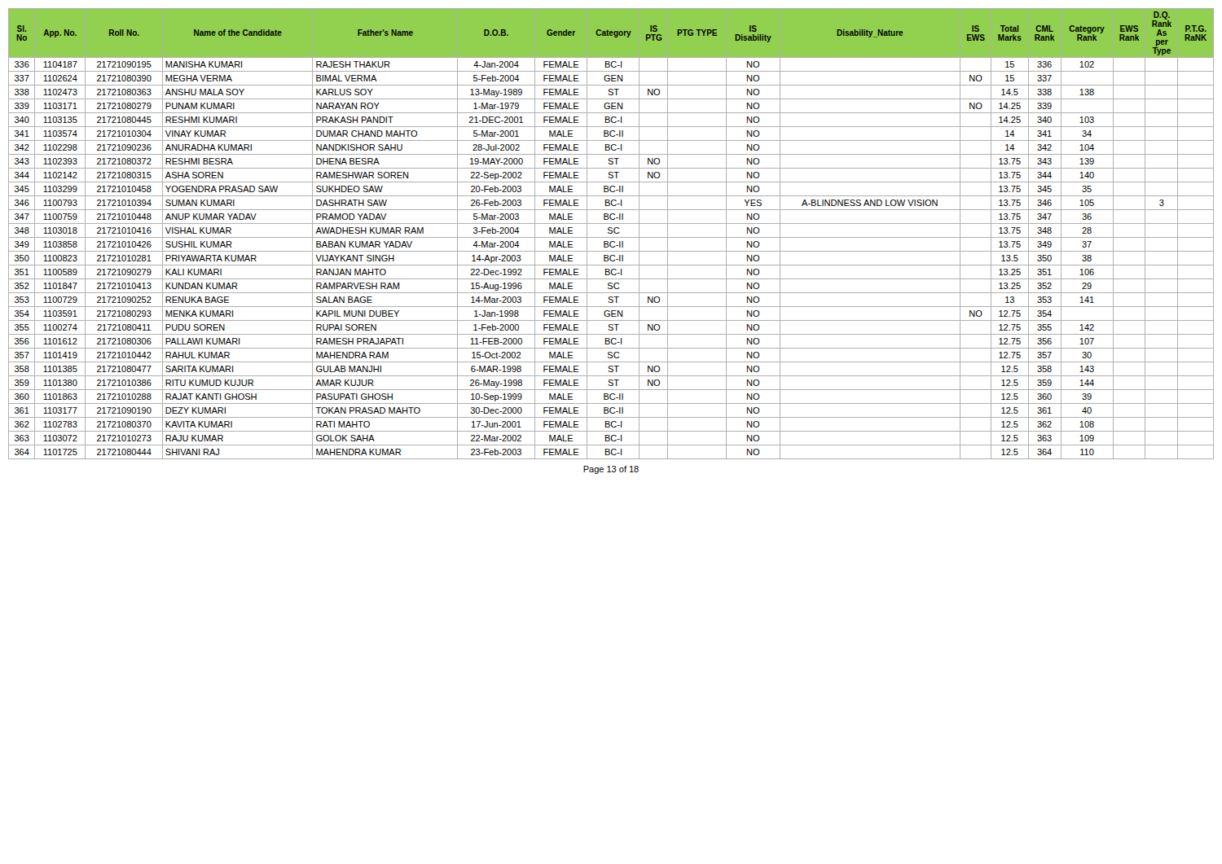| Sl. No | App. No. | Roll No. | Name of the Candidate | Father's Name | D.O.B. | Gender | Category | IS PTG | PTG TYPE | IS Disability | Disability_Nature | IS EWS | Total Marks | CML Rank | Category Rank | EWS Rank | D.Q. Rank As per Type | P.T.G. RaNK |
| --- | --- | --- | --- | --- | --- | --- | --- | --- | --- | --- | --- | --- | --- | --- | --- | --- | --- | --- |
| 336 | 1104187 | 21721090195 | MANISHA KUMARI | RAJESH THAKUR | 4-Jan-2004 | FEMALE | BC-I | | | NO | | | 15 | 336 | 102 | | | |
| 337 | 1102624 | 21721080390 | MEGHA VERMA | BIMAL VERMA | 5-Feb-2004 | FEMALE | GEN | | | NO | | NO | 15 | 337 | | | | |
| 338 | 1102473 | 21721080363 | ANSHU MALA SOY | KARLUS SOY | 13-May-1989 | FEMALE | ST | NO | | NO | | | 14.5 | 338 | 138 | | | |
| 339 | 1103171 | 21721080279 | PUNAM KUMARI | NARAYAN ROY | 1-Mar-1979 | FEMALE | GEN | | | NO | | NO | 14.25 | 339 | | | | |
| 340 | 1103135 | 21721080445 | RESHMI KUMARI | PRAKASH PANDIT | 21-DEC-2001 | FEMALE | BC-I | | | NO | | | 14.25 | 340 | 103 | | | |
| 341 | 1103574 | 21721010304 | VINAY KUMAR | DUMAR CHAND MAHTO | 5-Mar-2001 | MALE | BC-II | | | NO | | | 14 | 341 | 34 | | | |
| 342 | 1102298 | 21721090236 | ANURADHA KUMARI | NANDKISHOR SAHU | 28-Jul-2002 | FEMALE | BC-I | | | NO | | | 14 | 342 | 104 | | | |
| 343 | 1102393 | 21721080372 | RESHMI BESRA | DHENA BESRA | 19-MAY-2000 | FEMALE | ST | NO | | NO | | | 13.75 | 343 | 139 | | | |
| 344 | 1102142 | 21721080315 | ASHA SOREN | RAMESHWAR SOREN | 22-Sep-2002 | FEMALE | ST | NO | | NO | | | 13.75 | 344 | 140 | | | |
| 345 | 1103299 | 21721010458 | YOGENDRA PRASAD SAW | SUKHDEO SAW | 20-Feb-2003 | MALE | BC-II | | | NO | | | 13.75 | 345 | 35 | | | |
| 346 | 1100793 | 21721010394 | SUMAN KUMARI | DASHRATH SAW | 26-Feb-2003 | FEMALE | BC-I | | | YES | A-BLINDNESS AND LOW VISION | | 13.75 | 346 | 105 | | 3 | |
| 347 | 1100759 | 21721010448 | ANUP KUMAR YADAV | PRAMOD YADAV | 5-Mar-2003 | MALE | BC-II | | | NO | | | 13.75 | 347 | 36 | | | |
| 348 | 1103018 | 21721010416 | VISHAL KUMAR | AWADHESH KUMAR RAM | 3-Feb-2004 | MALE | SC | | | NO | | | 13.75 | 348 | 28 | | | |
| 349 | 1103858 | 21721010426 | SUSHIL KUMAR | BABAN KUMAR YADAV | 4-Mar-2004 | MALE | BC-II | | | NO | | | 13.75 | 349 | 37 | | | |
| 350 | 1100823 | 21721010281 | PRIYAWARTA KUMAR | VIJAYKANT SINGH | 14-Apr-2003 | MALE | BC-II | | | NO | | | 13.5 | 350 | 38 | | | |
| 351 | 1100589 | 21721090279 | KALI KUMARI | RANJAN MAHTO | 22-Dec-1992 | FEMALE | BC-I | | | NO | | | 13.25 | 351 | 106 | | | |
| 352 | 1101847 | 21721010413 | KUNDAN KUMAR | RAMPARVESH RAM | 15-Aug-1996 | MALE | SC | | | NO | | | 13.25 | 352 | 29 | | | |
| 353 | 1100729 | 21721090252 | RENUKA BAGE | SALAN BAGE | 14-Mar-2003 | FEMALE | ST | NO | | NO | | | 13 | 353 | 141 | | | |
| 354 | 1103591 | 21721080293 | MENKA KUMARI | KAPIL MUNI DUBEY | 1-Jan-1998 | FEMALE | GEN | | | NO | | NO | 12.75 | 354 | | | | |
| 355 | 1100274 | 21721080411 | PUDU SOREN | RUPAI SOREN | 1-Feb-2000 | FEMALE | ST | NO | | NO | | | 12.75 | 355 | 142 | | | |
| 356 | 1101612 | 21721080306 | PALLAWI KUMARI | RAMESH PRAJAPATI | 11-FEB-2000 | FEMALE | BC-I | | | NO | | | 12.75 | 356 | 107 | | | |
| 357 | 1101419 | 21721010442 | RAHUL KUMAR | MAHENDRA RAM | 15-Oct-2002 | MALE | SC | | | NO | | | 12.75 | 357 | 30 | | | |
| 358 | 1101385 | 21721080477 | SARITA KUMARI | GULAB MANJHI | 6-MAR-1998 | FEMALE | ST | NO | | NO | | | 12.5 | 358 | 143 | | | |
| 359 | 1101380 | 21721010386 | RITU KUMUD KUJUR | AMAR KUJUR | 26-May-1998 | FEMALE | ST | NO | | NO | | | 12.5 | 359 | 144 | | | |
| 360 | 1101863 | 21721010288 | RAJAT KANTI GHOSH | PASUPATI GHOSH | 10-Sep-1999 | MALE | BC-II | | | NO | | | 12.5 | 360 | 39 | | | |
| 361 | 1103177 | 21721090190 | DEZY KUMARI | TOKAN PRASAD MAHTO | 30-Dec-2000 | FEMALE | BC-II | | | NO | | | 12.5 | 361 | 40 | | | |
| 362 | 1102783 | 21721080370 | KAVITA KUMARI | RATI MAHTO | 17-Jun-2001 | FEMALE | BC-I | | | NO | | | 12.5 | 362 | 108 | | | |
| 363 | 1103072 | 21721010273 | RAJU KUMAR | GOLOK SAHA | 22-Mar-2002 | MALE | BC-I | | | NO | | | 12.5 | 363 | 109 | | | |
| 364 | 1101725 | 21721080444 | SHIVANI RAJ | MAHENDRA KUMAR | 23-Feb-2003 | FEMALE | BC-I | | | NO | | | 12.5 | 364 | 110 | | | |
Page 13 of 18